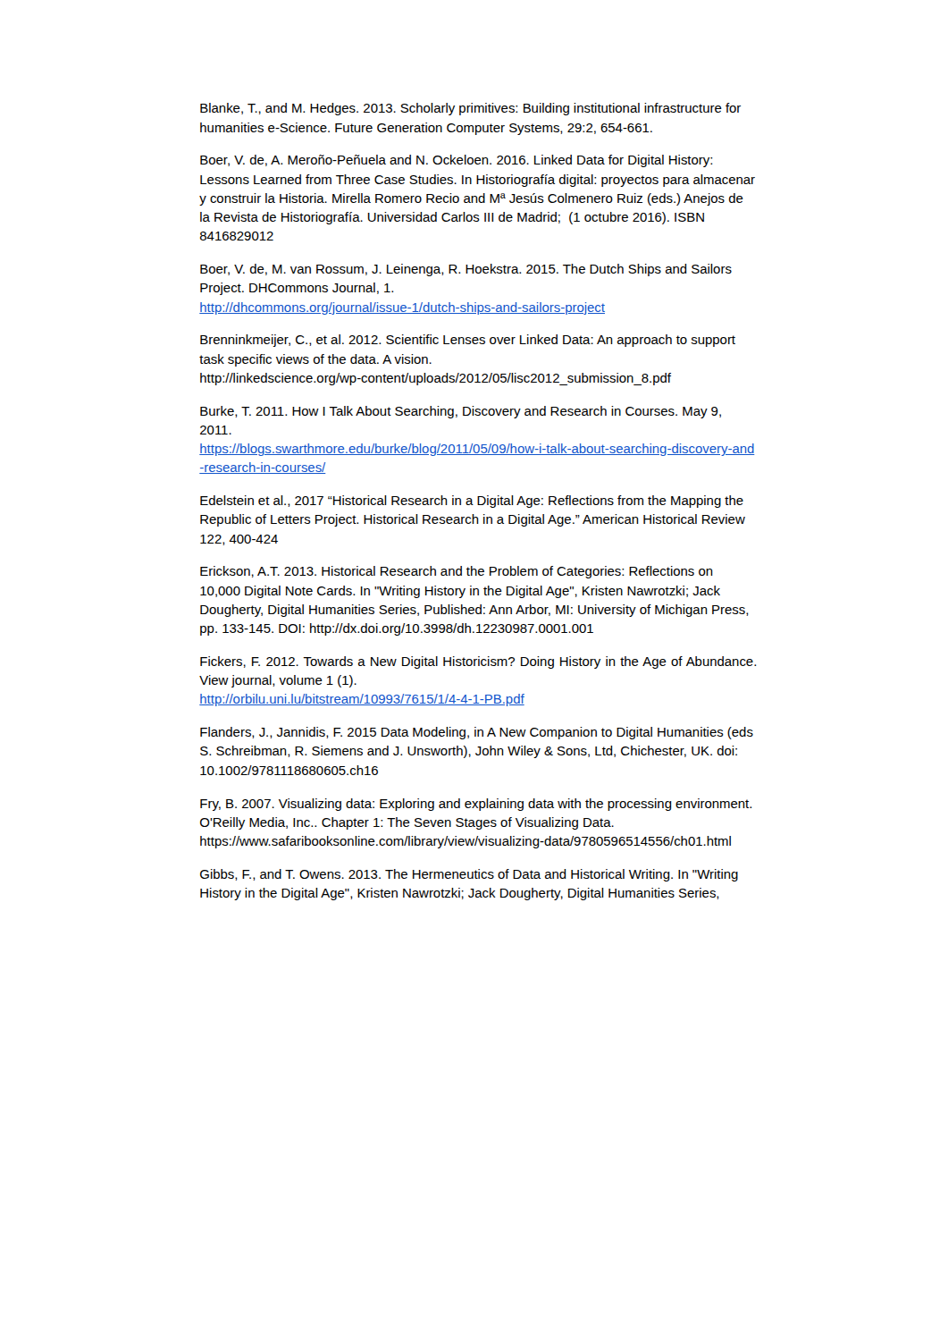Blanke, T., and M. Hedges. 2013. Scholarly primitives: Building institutional infrastructure for humanities e-Science. Future Generation Computer Systems, 29:2, 654-661.
Boer, V. de, A. Meroño-Peñuela and N. Ockeloen. 2016. Linked Data for Digital History: Lessons Learned from Three Case Studies. In Historiografía digital: proyectos para almacenar y construir la Historia. Mirella Romero Recio and Mª Jesús Colmenero Ruiz (eds.) Anejos de la Revista de Historiografía. Universidad Carlos III de Madrid; (1 octubre 2016). ISBN 8416829012
Boer, V. de, M. van Rossum, J. Leinenga, R. Hoekstra. 2015. The Dutch Ships and Sailors Project. DHCommons Journal, 1.
http://dhcommons.org/journal/issue-1/dutch-ships-and-sailors-project
Brenninkmeijer, C., et al. 2012. Scientific Lenses over Linked Data: An approach to support task specific views of the data. A vision.
http://linkedscience.org/wp-content/uploads/2012/05/lisc2012_submission_8.pdf
Burke, T. 2011. How I Talk About Searching, Discovery and Research in Courses. May 9, 2011.
https://blogs.swarthmore.edu/burke/blog/2011/05/09/how-i-talk-about-searching-discovery-and-research-in-courses/
Edelstein et al., 2017 “Historical Research in a Digital Age: Reflections from the Mapping the Republic of Letters Project. Historical Research in a Digital Age.” American Historical Review 122, 400-424
Erickson, A.T. 2013. Historical Research and the Problem of Categories: Reflections on 10,000 Digital Note Cards. In "Writing History in the Digital Age", Kristen Nawrotzki; Jack Dougherty, Digital Humanities Series, Published: Ann Arbor, MI: University of Michigan Press, pp. 133-145. DOI: http://dx.doi.org/10.3998/dh.12230987.0001.001
Fickers, F. 2012. Towards a New Digital Historicism? Doing History in the Age of Abundance. View journal, volume 1 (1).
http://orbilu.uni.lu/bitstream/10993/7615/1/4-4-1-PB.pdf
Flanders, J., Jannidis, F. 2015 Data Modeling, in A New Companion to Digital Humanities (eds S. Schreibman, R. Siemens and J. Unsworth), John Wiley & Sons, Ltd, Chichester, UK. doi: 10.1002/9781118680605.ch16
Fry, B. 2007. Visualizing data: Exploring and explaining data with the processing environment. O'Reilly Media, Inc.. Chapter 1: The Seven Stages of Visualizing Data.
https://www.safaribooksonline.com/library/view/visualizing-data/9780596514556/ch01.html
Gibbs, F., and T. Owens. 2013. The Hermeneutics of Data and Historical Writing. In "Writing History in the Digital Age", Kristen Nawrotzki; Jack Dougherty, Digital Humanities Series,